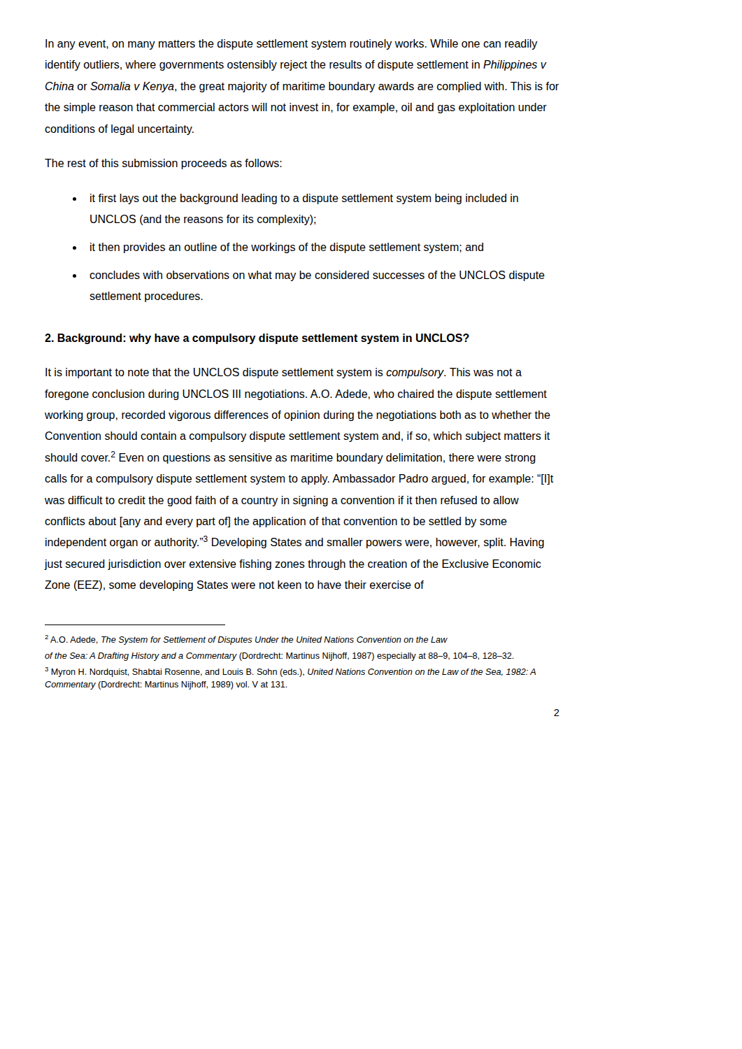In any event, on many matters the dispute settlement system routinely works. While one can readily identify outliers, where governments ostensibly reject the results of dispute settlement in Philippines v China or Somalia v Kenya, the great majority of maritime boundary awards are complied with. This is for the simple reason that commercial actors will not invest in, for example, oil and gas exploitation under conditions of legal uncertainty.
The rest of this submission proceeds as follows:
it first lays out the background leading to a dispute settlement system being included in UNCLOS (and the reasons for its complexity);
it then provides an outline of the workings of the dispute settlement system; and
concludes with observations on what may be considered successes of the UNCLOS dispute settlement procedures.
2. Background: why have a compulsory dispute settlement system in UNCLOS?
It is important to note that the UNCLOS dispute settlement system is compulsory. This was not a foregone conclusion during UNCLOS III negotiations. A.O. Adede, who chaired the dispute settlement working group, recorded vigorous differences of opinion during the negotiations both as to whether the Convention should contain a compulsory dispute settlement system and, if so, which subject matters it should cover.2 Even on questions as sensitive as maritime boundary delimitation, there were strong calls for a compulsory dispute settlement system to apply. Ambassador Padro argued, for example: “[I]t was difficult to credit the good faith of a country in signing a convention if it then refused to allow conflicts about [any and every part of] the application of that convention to be settled by some independent organ or authority.”3 Developing States and smaller powers were, however, split. Having just secured jurisdiction over extensive fishing zones through the creation of the Exclusive Economic Zone (EEZ), some developing States were not keen to have their exercise of
2 A.O. Adede, The System for Settlement of Disputes Under the United Nations Convention on the Law
of the Sea: A Drafting History and a Commentary (Dordrecht: Martinus Nijhoff, 1987) especially at 88–9, 104–8, 128–32.
3 Myron H. Nordquist, Shabtai Rosenne, and Louis B. Sohn (eds.), United Nations Convention on the Law of the Sea, 1982: A Commentary (Dordrecht: Martinus Nijhoff, 1989) vol. V at 131.
2